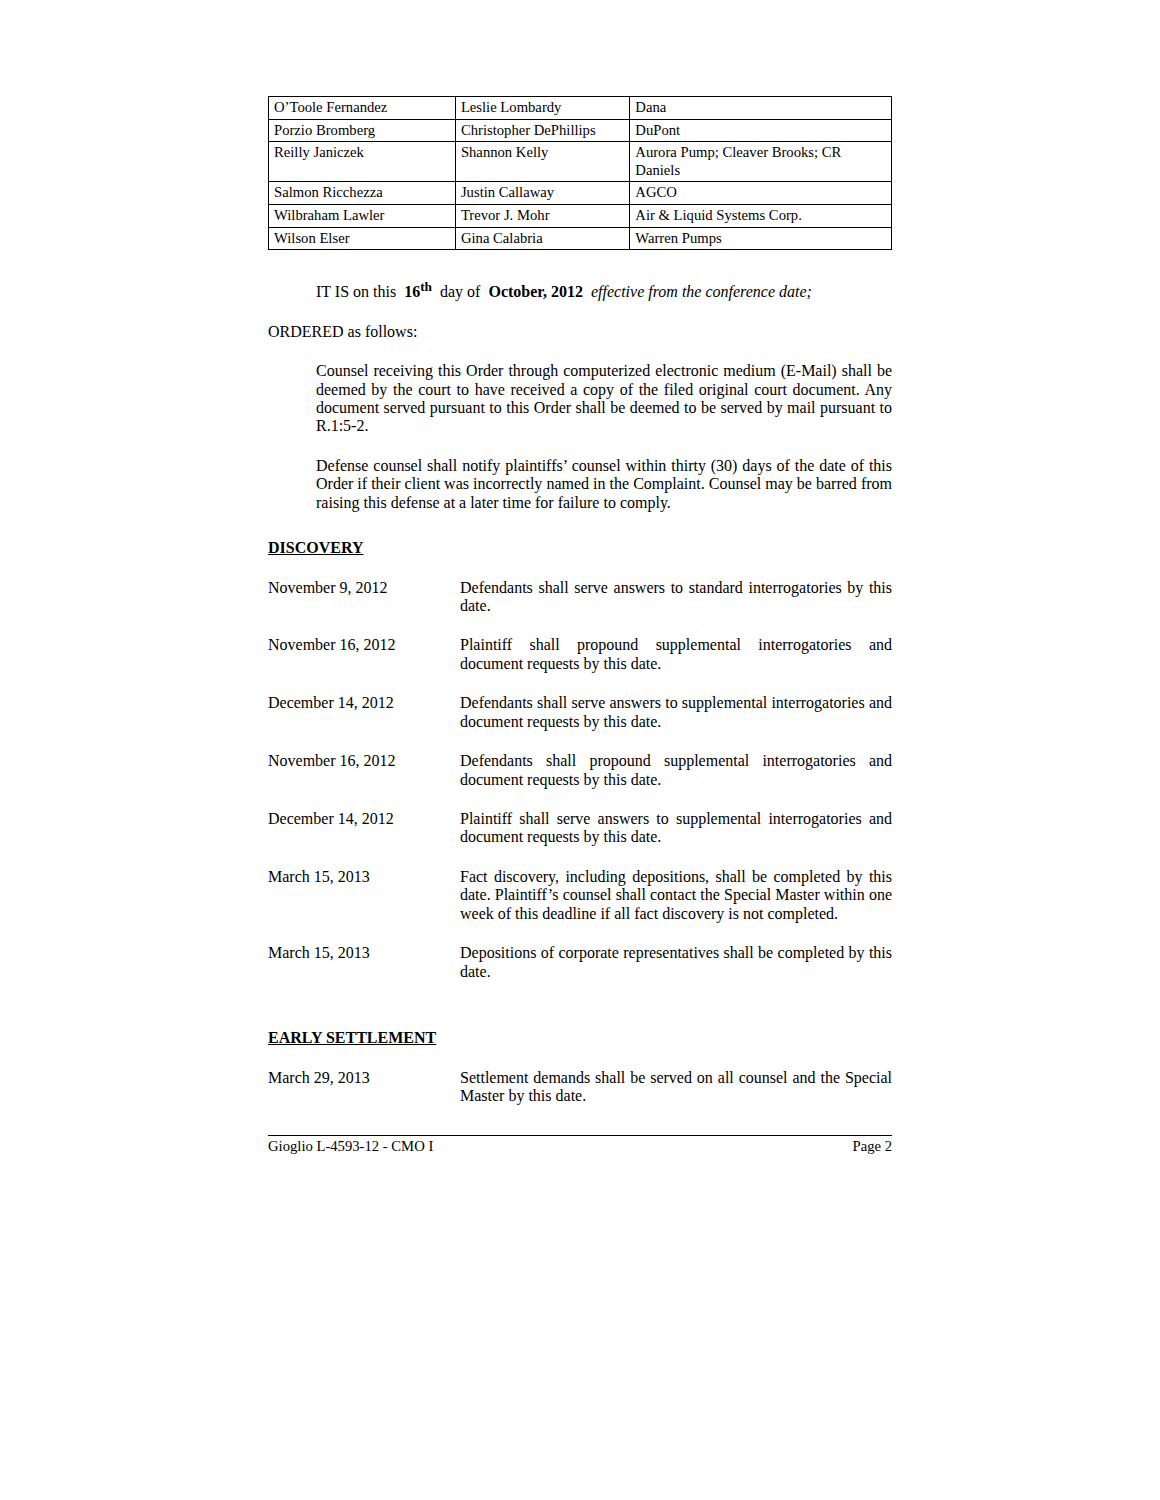| O’Toole Fernandez | Leslie Lombardy | Dana |
| Porzio Bromberg | Christopher DePhillips | DuPont |
| Reilly Janiczek | Shannon Kelly | Aurora Pump; Cleaver Brooks; CR Daniels |
| Salmon Ricchezza | Justin Callaway | AGCO |
| Wilbraham Lawler | Trevor J. Mohr | Air & Liquid Systems Corp. |
| Wilson Elser | Gina Calabria | Warren Pumps |
IT IS on this 16th day of October, 2012 effective from the conference date;
ORDERED as follows:
Counsel receiving this Order through computerized electronic medium (E-Mail) shall be deemed by the court to have received a copy of the filed original court document. Any document served pursuant to this Order shall be deemed to be served by mail pursuant to R.1:5-2.
Defense counsel shall notify plaintiffs’ counsel within thirty (30) days of the date of this Order if their client was incorrectly named in the Complaint. Counsel may be barred from raising this defense at a later time for failure to comply.
DISCOVERY
| November 9, 2012 | Defendants shall serve answers to standard interrogatories by this date. |
| November 16, 2012 | Plaintiff shall propound supplemental interrogatories and document requests by this date. |
| December 14, 2012 | Defendants shall serve answers to supplemental interrogatories and document requests by this date. |
| November 16, 2012 | Defendants shall propound supplemental interrogatories and document requests by this date. |
| December 14, 2012 | Plaintiff shall serve answers to supplemental interrogatories and document requests by this date. |
| March 15, 2013 | Fact discovery, including depositions, shall be completed by this date. Plaintiff’s counsel shall contact the Special Master within one week of this deadline if all fact discovery is not completed. |
| March 15, 2013 | Depositions of corporate representatives shall be completed by this date. |
EARLY SETTLEMENT
| March 29, 2013 | Settlement demands shall be served on all counsel and the Special Master by this date. |
Gioglio L-4593-12 - CMO I
Page 2